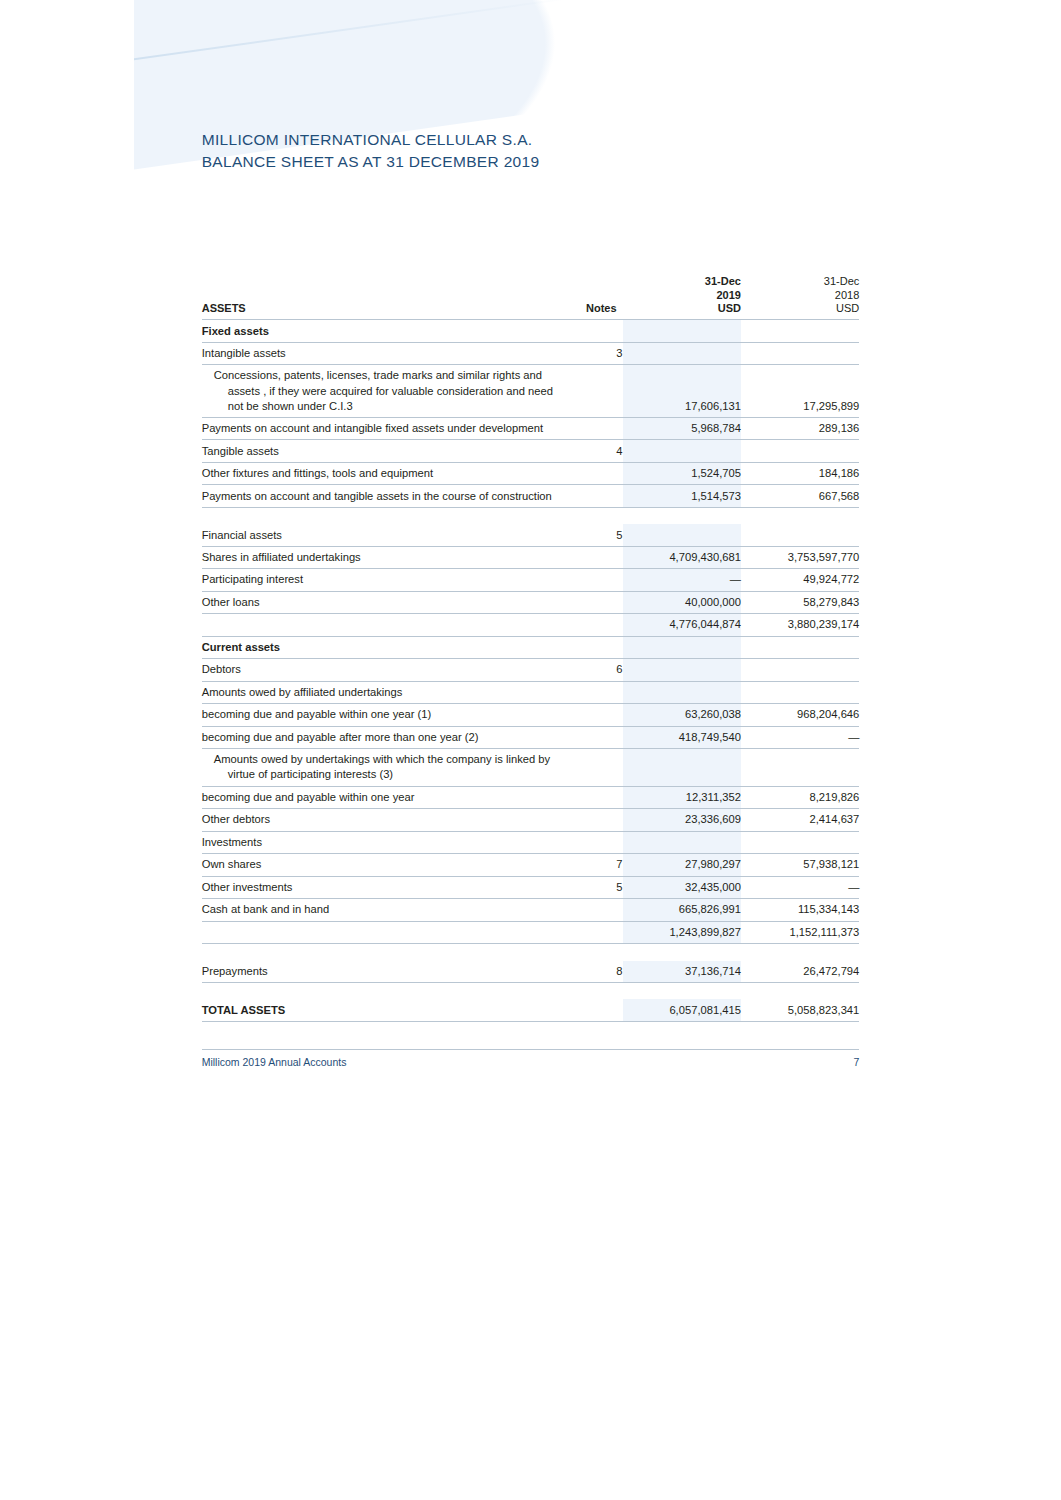Millicom International Cellular S.A. Balance Sheet as at 31 December 2019
| ASSETS | Notes | 31-Dec 2019 USD | 31-Dec 2018 USD |
| --- | --- | --- | --- |
| Fixed assets | | | |
| Intangible assets | 3 | | |
| Concessions, patents, licenses, trade marks and similar rights and assets , if they were acquired for valuable consideration and need not be shown under C.I.3 | | 17,606,131 | 17,295,899 |
| Payments on account and intangible fixed assets under development | | 5,968,784 | 289,136 |
| Tangible assets | 4 | | |
| Other fixtures and fittings, tools and equipment | | 1,524,705 | 184,186 |
| Payments on account and tangible assets in the course of construction | | 1,514,573 | 667,568 |
| Financial assets | 5 | | |
| Shares in affiliated undertakings | | 4,709,430,681 | 3,753,597,770 |
| Participating interest | | — | 49,924,772 |
| Other loans | | 40,000,000 | 58,279,843 |
| | | 4,776,044,874 | 3,880,239,174 |
| Current assets | | | |
| Debtors | 6 | | |
| Amounts owed by affiliated undertakings | | | |
| becoming due and payable within one year (1) | | 63,260,038 | 968,204,646 |
| becoming due and payable after more than one year (2) | | 418,749,540 | — |
| Amounts owed by undertakings with which the company is linked by virtue of participating interests (3) | | | |
| becoming due and payable within one year | | 12,311,352 | 8,219,826 |
| Other debtors | | 23,336,609 | 2,414,637 |
| Investments | | | |
| Own shares | 7 | 27,980,297 | 57,938,121 |
| Other investments | 5 | 32,435,000 | — |
| Cash at bank and in hand | | 665,826,991 | 115,334,143 |
| | | 1,243,899,827 | 1,152,111,373 |
| Prepayments | 8 | 37,136,714 | 26,472,794 |
| TOTAL ASSETS | | 6,057,081,415 | 5,058,823,341 |
Millicom 2019 Annual Accounts
7